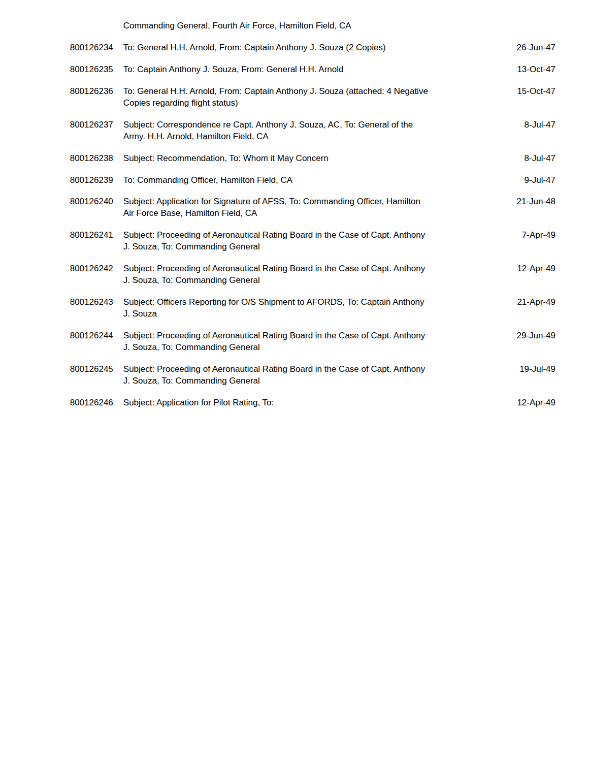| | Commanding General, Fourth Air Force, Hamilton Field, CA | |
| 800126234 | To: General H.H. Arnold, From: Captain Anthony J. Souza (2 Copies) | 26-Jun-47 |
| 800126235 | To: Captain Anthony J. Souza, From: General H.H. Arnold | 13-Oct-47 |
| 800126236 | To: General H.H. Arnold, From: Captain Anthony J. Souza (attached: 4 Negative Copies regarding flight status) | 15-Oct-47 |
| 800126237 | Subject: Correspondence re Capt. Anthony J. Souza, AC, To: General of the Army. H.H. Arnold, Hamilton Field, CA | 8-Jul-47 |
| 800126238 | Subject: Recommendation, To: Whom it May Concern | 8-Jul-47 |
| 800126239 | To: Commanding Officer, Hamilton Field, CA | 9-Jul-47 |
| 800126240 | Subject: Application for Signature of AFSS, To: Commanding Officer, Hamilton Air Force Base, Hamilton Field, CA | 21-Jun-48 |
| 800126241 | Subject: Proceeding of Aeronautical Rating Board in the Case of Capt. Anthony J. Souza, To: Commanding General | 7-Apr-49 |
| 800126242 | Subject: Proceeding of Aeronautical Rating Board in the Case of Capt. Anthony J. Souza, To: Commanding General | 12-Apr-49 |
| 800126243 | Subject: Officers Reporting for O/S Shipment to AFORDS, To: Captain Anthony J. Souza | 21-Apr-49 |
| 800126244 | Subject: Proceeding of Aeronautical Rating Board in the Case of Capt. Anthony J. Souza, To: Commanding General | 29-Jun-49 |
| 800126245 | Subject: Proceeding of Aeronautical Rating Board in the Case of Capt. Anthony J. Souza, To: Commanding General | 19-Jul-49 |
| 800126246 | Subject: Application for Pilot Rating, To: | 12-Apr-49 |